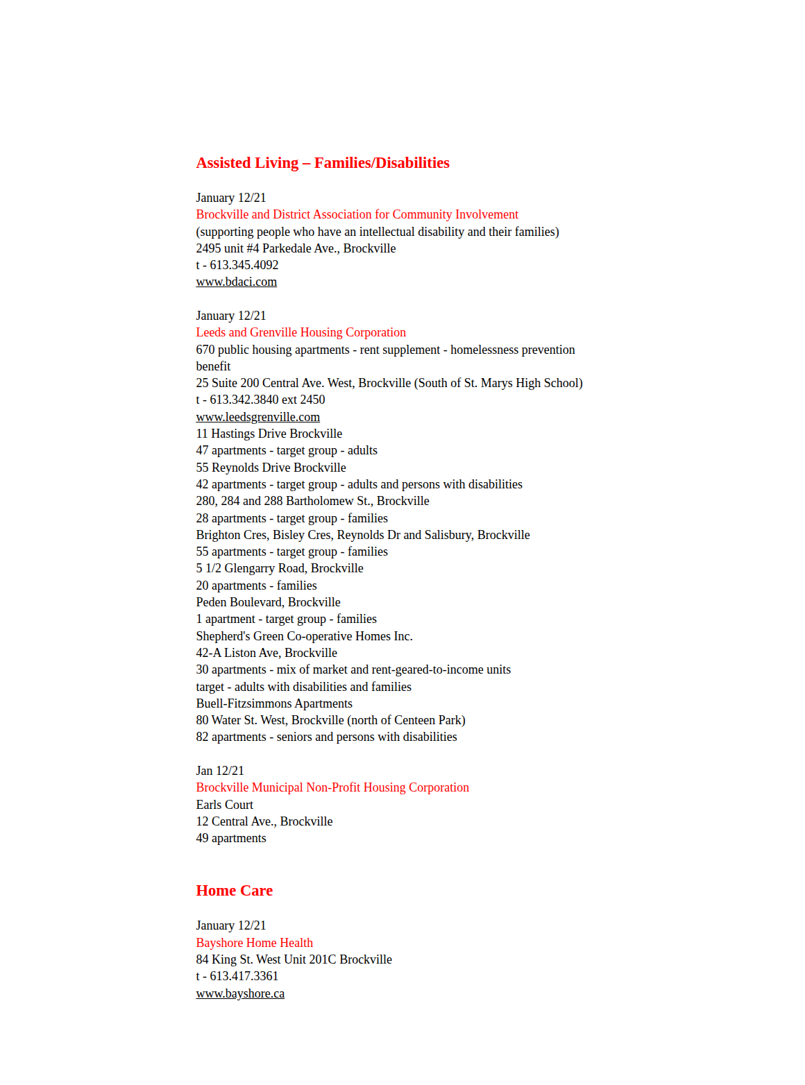Assisted Living – Families/Disabilities
January 12/21
Brockville and District Association for Community Involvement
(supporting people who have an intellectual disability and their families)
2495 unit #4 Parkedale Ave., Brockville
t - 613.345.4092
www.bdaci.com
January 12/21
Leeds and Grenville Housing Corporation
670 public housing apartments - rent supplement - homelessness prevention benefit
25 Suite 200 Central Ave. West, Brockville (South of St. Marys High School)
t - 613.342.3840 ext 2450
www.leedsgrenville.com
11 Hastings Drive Brockville
47 apartments - target group - adults
55 Reynolds Drive Brockville
42 apartments - target group - adults and persons with disabilities
280, 284 and 288 Bartholomew St., Brockville
28 apartments - target group - families
Brighton Cres, Bisley Cres, Reynolds Dr and Salisbury, Brockville
55 apartments - target group - families
5 1/2 Glengarry Road, Brockville
20 apartments - families
Peden Boulevard, Brockville
1 apartment - target group - families
Shepherd's Green Co-operative Homes Inc.
42-A Liston Ave, Brockville
30 apartments - mix of market and rent-geared-to-income units
target - adults with disabilities and families
Buell-Fitzsimmons Apartments
80 Water St. West, Brockville (north of Centeen Park)
82 apartments - seniors and persons with disabilities
Jan 12/21
Brockville Municipal Non-Profit Housing Corporation
Earls Court
12 Central Ave., Brockville
49 apartments
Home Care
January 12/21
Bayshore Home Health
84 King St. West Unit 201C Brockville
t - 613.417.3361
www.bayshore.ca